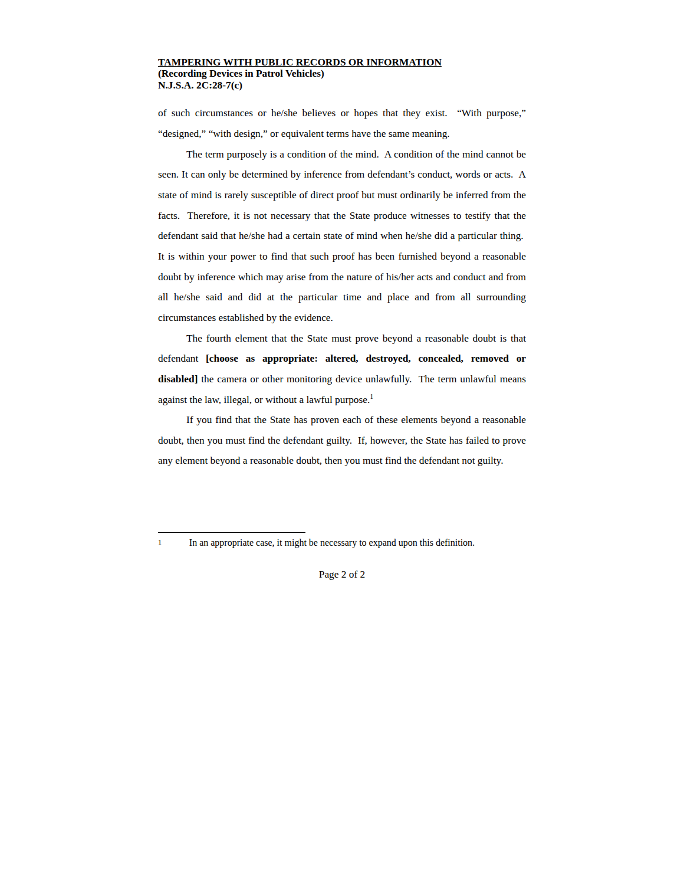TAMPERING WITH PUBLIC RECORDS OR INFORMATION (Recording Devices in Patrol Vehicles) N.J.S.A. 2C:28-7(c)
of such circumstances or he/she believes or hopes that they exist. “With purpose,” “designed,” “with design,” or equivalent terms have the same meaning.
The term purposely is a condition of the mind. A condition of the mind cannot be seen. It can only be determined by inference from defendant’s conduct, words or acts. A state of mind is rarely susceptible of direct proof but must ordinarily be inferred from the facts. Therefore, it is not necessary that the State produce witnesses to testify that the defendant said that he/she had a certain state of mind when he/she did a particular thing. It is within your power to find that such proof has been furnished beyond a reasonable doubt by inference which may arise from the nature of his/her acts and conduct and from all he/she said and did at the particular time and place and from all surrounding circumstances established by the evidence.
The fourth element that the State must prove beyond a reasonable doubt is that defendant [choose as appropriate: altered, destroyed, concealed, removed or disabled] the camera or other monitoring device unlawfully. The term unlawful means against the law, illegal, or without a lawful purpose.1
If you find that the State has proven each of these elements beyond a reasonable doubt, then you must find the defendant guilty. If, however, the State has failed to prove any element beyond a reasonable doubt, then you must find the defendant not guilty.
1 In an appropriate case, it might be necessary to expand upon this definition.
Page 2 of 2